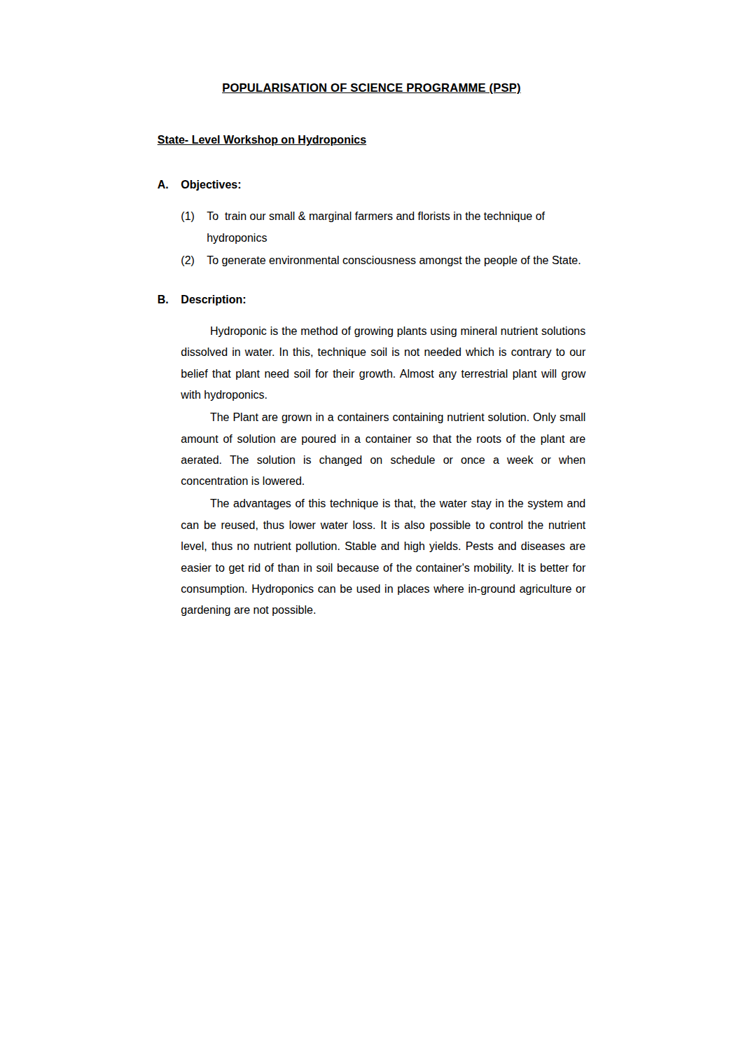POPULARISATION OF SCIENCE PROGRAMME (PSP)
State- Level Workshop on Hydroponics
A. Objectives:
(1) To train our small & marginal farmers and florists in the technique of hydroponics
(2) To generate environmental consciousness amongst the people of the State.
B. Description:
Hydroponic is the method of growing plants using mineral nutrient solutions dissolved in water. In this, technique soil is not needed which is contrary to our belief that plant need soil for their growth. Almost any terrestrial plant will grow with hydroponics.
The Plant are grown in a containers containing nutrient solution. Only small amount of solution are poured in a container so that the roots of the plant are aerated. The solution is changed on schedule or once a week or when concentration is lowered.
The advantages of this technique is that, the water stay in the system and can be reused, thus lower water loss. It is also possible to control the nutrient level, thus no nutrient pollution. Stable and high yields. Pests and diseases are easier to get rid of than in soil because of the container's mobility. It is better for consumption. Hydroponics can be used in places where in-ground agriculture or gardening are not possible.